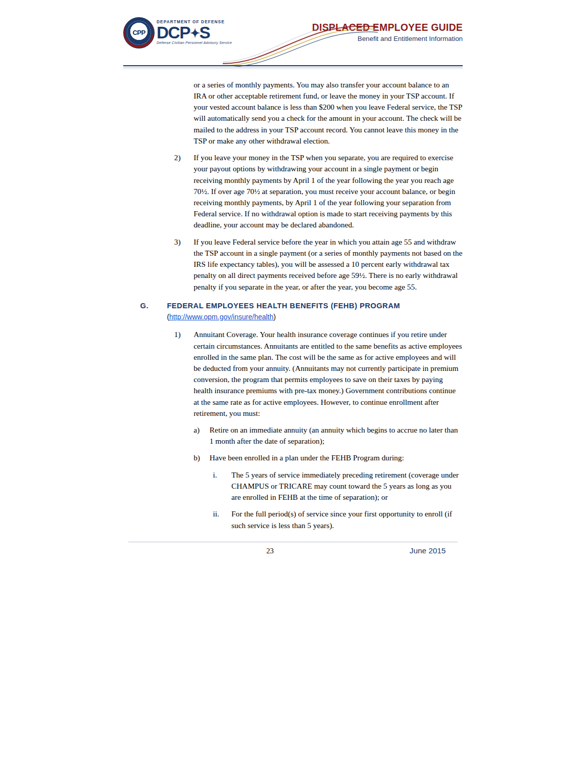DEPARTMENT OF DEFENSE
DCP✦S
Defense Civilian Personnel Advisory Service
DISPLACED EMPLOYEE GUIDE
Benefit and Entitlement Information
or a series of monthly payments. You may also transfer your account balance to an IRA or other acceptable retirement fund, or leave the money in your TSP account. If your vested account balance is less than $200 when you leave Federal service, the TSP will automatically send you a check for the amount in your account. The check will be mailed to the address in your TSP account record. You cannot leave this money in the TSP or make any other withdrawal election.
2)
If you leave your money in the TSP when you separate, you are required to exercise your payout options by withdrawing your account in a single payment or begin receiving monthly payments by April 1 of the year following the year you reach age 70½. If over age 70½ at separation, you must receive your account balance, or begin receiving monthly payments, by April 1 of the year following your separation from Federal service. If no withdrawal option is made to start receiving payments by this deadline, your account may be declared abandoned.
3)
If you leave Federal service before the year in which you attain age 55 and withdraw the TSP account in a single payment (or a series of monthly payments not based on the IRS life expectancy tables), you will be assessed a 10 percent early withdrawal tax penalty on all direct payments received before age 59½. There is no early withdrawal penalty if you separate in the year, or after the year, you become age 55.
G.
FEDERAL EMPLOYEES HEALTH BENEFITS (FEHB) PROGRAM
(http://www.opm.gov/insure/health)
1)
Annuitant Coverage. Your health insurance coverage continues if you retire under certain circumstances. Annuitants are entitled to the same benefits as active employees enrolled in the same plan. The cost will be the same as for active employees and will be deducted from your annuity. (Annuitants may not currently participate in premium conversion, the program that permits employees to save on their taxes by paying health insurance premiums with pre-tax money.) Government contributions continue at the same rate as for active employees. However, to continue enrollment after retirement, you must:
a)
Retire on an immediate annuity (an annuity which begins to accrue no later than 1 month after the date of separation);
b)
Have been enrolled in a plan under the FEHB Program during:
i.
The 5 years of service immediately preceding retirement (coverage under CHAMPUS or TRICARE may count toward the 5 years as long as you are enrolled in FEHB at the time of separation); or
ii.
For the full period(s) of service since your first opportunity to enroll (if such service is less than 5 years).
23
June 2015